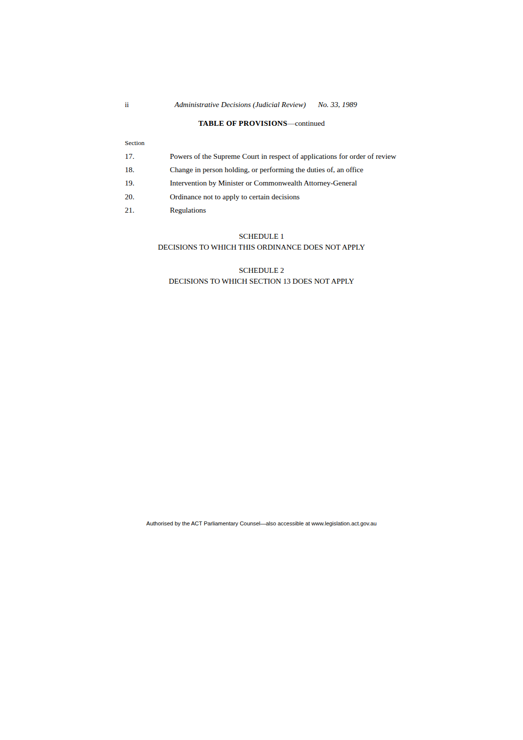ii
Administrative Decisions (Judicial Review)No. 33, 1989
TABLE OF PROVISIONS—continued
Section
| 17. | Powers of the Supreme Court in respect of applications for order of review |
| 18. | Change in person holding, or performing the duties of, an office |
| 19. | Intervention by Minister or Commonwealth Attorney-General |
| 20. | Ordinance not to apply to certain decisions |
| 21. | Regulations |
SCHEDULE 1
DECISIONS TO WHICH THIS ORDINANCE DOES NOT APPLY
SCHEDULE 2
DECISIONS TO WHICH SECTION 13 DOES NOT APPLY
Authorised by the ACT Parliamentary Counsel—also accessible at www.legislation.act.gov.au